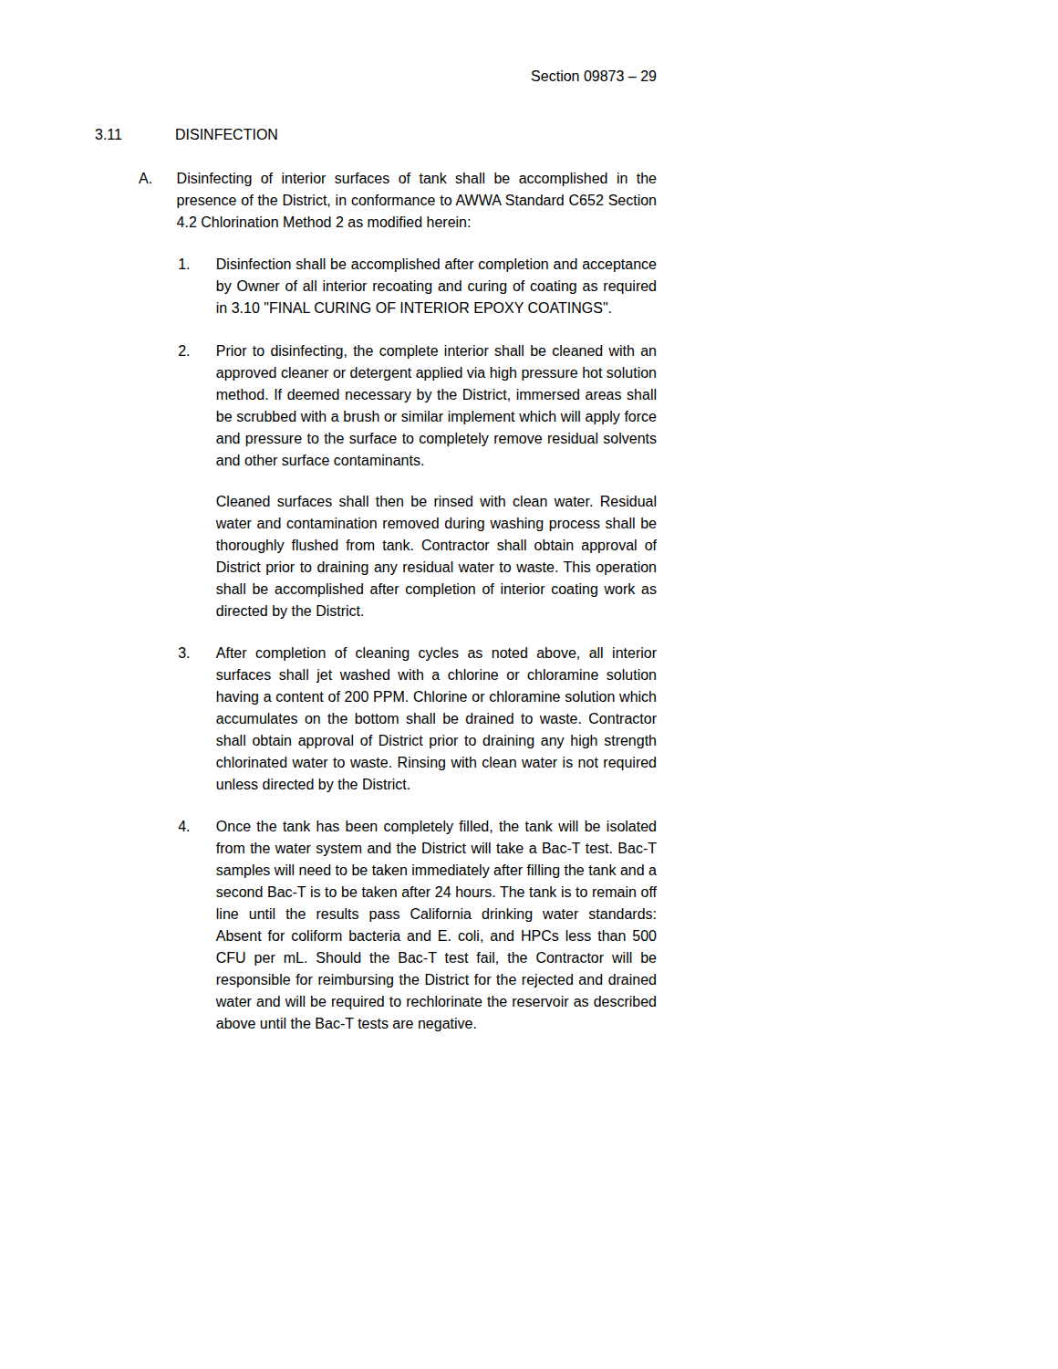Section 09873 – 29
3.11
DISINFECTION
A.
Disinfecting of interior surfaces of tank shall be accomplished in the presence of the District, in conformance to AWWA Standard C652 Section 4.2 Chlorination Method 2 as modified herein:
1.
Disinfection shall be accomplished after completion and acceptance by Owner of all interior recoating and curing of coating as required in 3.10 "FINAL CURING OF INTERIOR EPOXY COATINGS".
2.
Prior to disinfecting, the complete interior shall be cleaned with an approved cleaner or detergent applied via high pressure hot solution method. If deemed necessary by the District, immersed areas shall be scrubbed with a brush or similar implement which will apply force and pressure to the surface to completely remove residual solvents and other surface contaminants.
Cleaned surfaces shall then be rinsed with clean water. Residual water and contamination removed during washing process shall be thoroughly flushed from tank. Contractor shall obtain approval of District prior to draining any residual water to waste. This operation shall be accomplished after completion of interior coating work as directed by the District.
3.
After completion of cleaning cycles as noted above, all interior surfaces shall jet washed with a chlorine or chloramine solution having a content of 200 PPM. Chlorine or chloramine solution which accumulates on the bottom shall be drained to waste. Contractor shall obtain approval of District prior to draining any high strength chlorinated water to waste. Rinsing with clean water is not required unless directed by the District.
4.
Once the tank has been completely filled, the tank will be isolated from the water system and the District will take a Bac-T test. Bac-T samples will need to be taken immediately after filling the tank and a second Bac-T is to be taken after 24 hours. The tank is to remain off line until the results pass California drinking water standards: Absent for coliform bacteria and E. coli, and HPCs less than 500 CFU per mL. Should the Bac-T test fail, the Contractor will be responsible for reimbursing the District for the rejected and drained water and will be required to rechlorinate the reservoir as described above until the Bac-T tests are negative.